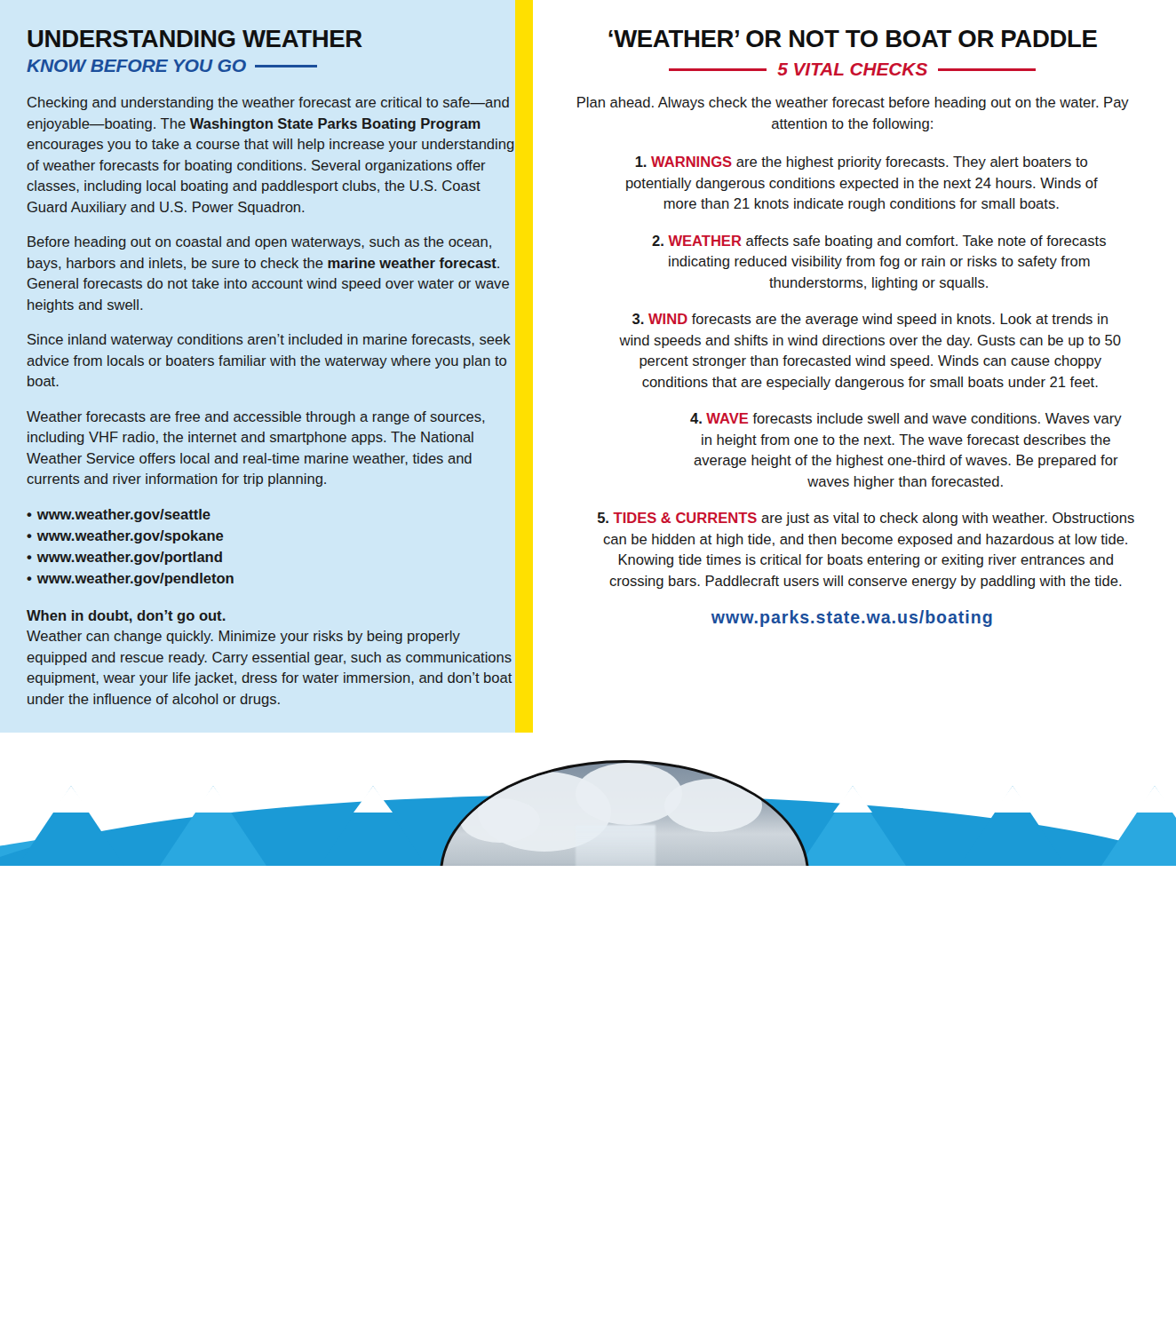Understanding Weather
Know Before You Go
Checking and understanding the weather forecast are critical to safe—and enjoyable—boating. The Washington State Parks Boating Program encourages you to take a course that will help increase your understanding of weather forecasts for boating conditions. Several organizations offer classes, including local boating and paddlesport clubs, the U.S. Coast Guard Auxiliary and U.S. Power Squadron.
Before heading out on coastal and open waterways, such as the ocean, bays, harbors and inlets, be sure to check the marine weather forecast. General forecasts do not take into account wind speed over water or wave heights and swell.
Since inland waterway conditions aren’t included in marine forecasts, seek advice from locals or boaters familiar with the waterway where you plan to boat.
Weather forecasts are free and accessible through a range of sources, including VHF radio, the internet and smartphone apps. The National Weather Service offers local and real-time marine weather, tides and currents and river information for trip planning.
www.weather.gov/seattle
www.weather.gov/spokane
www.weather.gov/portland
www.weather.gov/pendleton
When in doubt, don’t go out.
Weather can change quickly. Minimize your risks by being properly equipped and rescue ready. Carry essential gear, such as communications equipment, wear your life jacket, dress for water immersion, and don’t boat under the influence of alcohol or drugs.
‘Weather’ or Not to Boat or Paddle
5 Vital Checks
Plan ahead. Always check the weather forecast before heading out on the water. Pay attention to the following:
WARNINGS are the highest priority forecasts. They alert boaters to potentially dangerous conditions expected in the next 24 hours. Winds of more than 21 knots indicate rough conditions for small boats.
WEATHER affects safe boating and comfort. Take note of forecasts indicating reduced visibility from fog or rain or risks to safety from thunderstorms, lighting or squalls.
WIND forecasts are the average wind speed in knots. Look at trends in wind speeds and shifts in wind directions over the day. Gusts can be up to 50 percent stronger than forecasted wind speed. Winds can cause choppy conditions that are especially dangerous for small boats under 21 feet.
WAVE forecasts include swell and wave conditions. Waves vary in height from one to the next. The wave forecast describes the average height of the highest one-third of waves. Be prepared for waves higher than forecasted.
TIDES & CURRENTS are just as vital to check along with weather. Obstructions can be hidden at high tide, and then become exposed and hazardous at low tide. Knowing tide times is critical for boats entering or exiting river entrances and crossing bars. Paddlecraft users will conserve energy by paddling with the tide.
www.parks.state.wa.us/boating